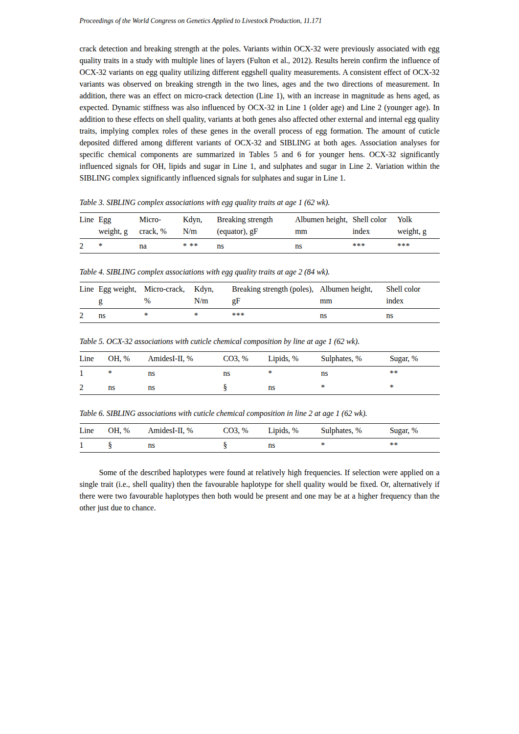Proceedings of the World Congress on Genetics Applied to Livestock Production, 11.171
crack detection and breaking strength at the poles. Variants within OCX-32 were previously associated with egg quality traits in a study with multiple lines of layers (Fulton et al., 2012). Results herein confirm the influence of OCX-32 variants on egg quality utilizing different eggshell quality measurements. A consistent effect of OCX-32 variants was observed on breaking strength in the two lines, ages and the two directions of measurement. In addition, there was an effect on micro-crack detection (Line 1), with an increase in magnitude as hens aged, as expected. Dynamic stiffness was also influenced by OCX-32 in Line 1 (older age) and Line 2 (younger age). In addition to these effects on shell quality, variants at both genes also affected other external and internal egg quality traits, implying complex roles of these genes in the overall process of egg formation. The amount of cuticle deposited differed among different variants of OCX-32 and SIBLING at both ages. Association analyses for specific chemical components are summarized in Tables 5 and 6 for younger hens. OCX-32 significantly influenced signals for OH, lipids and sugar in Line 1, and sulphates and sugar in Line 2. Variation within the SIBLING complex significantly influenced signals for sulphates and sugar in Line 1.
Table 3. SIBLING complex associations with egg quality traits at age 1 (62 wk).
| Line | Egg weight, g | Micro-crack, % | Kdyn, N/m | Breaking strength (equator), gF | Albumen height, mm | Shell color index | Yolk weight, g |
| --- | --- | --- | --- | --- | --- | --- | --- |
| 2 | * | na | * ** | ns | ns | *** | *** |
Table 4. SIBLING complex associations with egg quality traits at age 2 (84 wk).
| Line | Egg weight, g | Micro-crack, % | Kdyn, N/m | Breaking strength (poles), gF | Albumen height, mm | Shell color index |
| --- | --- | --- | --- | --- | --- | --- |
| 2 | ns | * | * | *** | ns | ns |
Table 5. OCX-32 associations with cuticle chemical composition by line at age 1 (62 wk).
| Line | OH, % | AmidesI-II, % | CO3, % | Lipids, % | Sulphates, % | Sugar, % |
| --- | --- | --- | --- | --- | --- | --- |
| 1 | * | ns | ns | * | ns | ** |
| 2 | ns | ns | § | ns | * | * |
Table 6. SIBLING associations with cuticle chemical composition in line 2 at age 1 (62 wk).
| Line | OH, % | AmidesI-II, % | CO3, % | Lipids, % | Sulphates, % | Sugar, % |
| --- | --- | --- | --- | --- | --- | --- |
| 1 | § | ns | § | ns | * | ** |
Some of the described haplotypes were found at relatively high frequencies. If selection were applied on a single trait (i.e., shell quality) then the favourable haplotype for shell quality would be fixed. Or, alternatively if there were two favourable haplotypes then both would be present and one may be at a higher frequency than the other just due to chance.